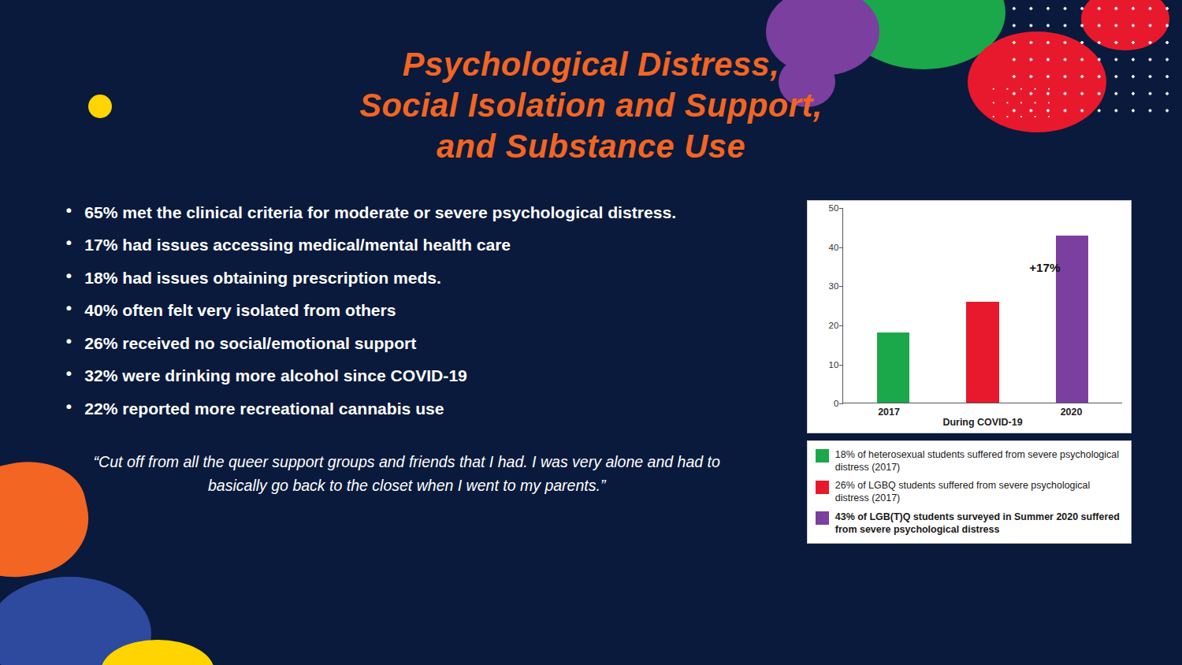Psychological Distress,
Social Isolation and Support,
and Substance Use
65% met the clinical criteria for moderate or severe psychological distress.
17% had issues accessing medical/mental health care
18% had issues obtaining prescription meds.
40% often felt very isolated from others
26% received no social/emotional support
32% were drinking more alcohol since COVID-19
22% reported more recreational cannabis use
“Cut off from all the queer support groups and friends that I had. I was very alone and had to basically go back to the closet when I went to my parents.”
50 40 30 20 10 0
+17%
2017 2020
During COVID-19
18% of heterosexual students suffered from severe psychological distress (2017)
26% of LGBQ students suffered from severe psychological distress (2017)
43% of LGB(T)Q students surveyed in Summer 2020 suffered from severe psychological distress